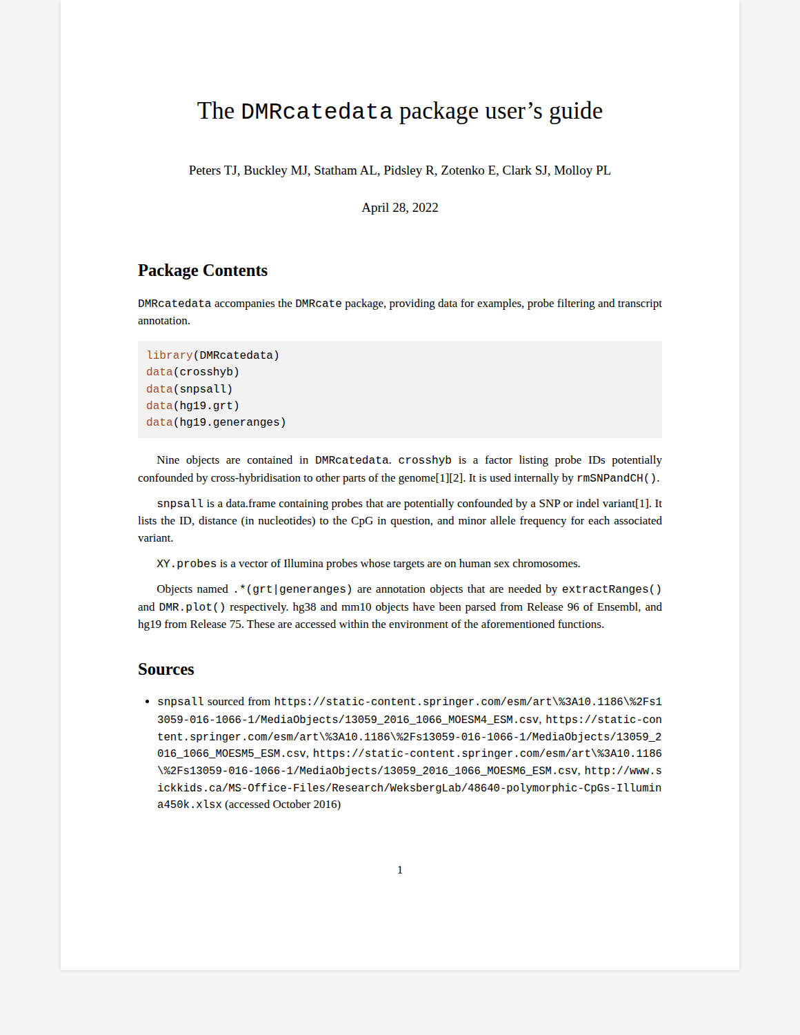The DMRcatedata package user’s guide
Peters TJ, Buckley MJ, Statham AL, Pidsley R, Zotenko E, Clark SJ, Molloy PL
April 28, 2022
Package Contents
DMRcatedata accompanies the DMRcate package, providing data for examples, probe filtering and transcript annotation.
library(DMRcatedata)
data(crosshyb)
data(snpsall)
data(hg19.grt)
data(hg19.generanges)
Nine objects are contained in DMRcatedata. crosshyb is a factor listing probe IDs potentially confounded by cross-hybridisation to other parts of the genome[1][2]. It is used internally by rmSNPandCH().
snpsall is a data.frame containing probes that are potentially confounded by a SNP or indel variant[1]. It lists the ID, distance (in nucleotides) to the CpG in question, and minor allele frequency for each associated variant.
XY.probes is a vector of Illumina probes whose targets are on human sex chromosomes.
Objects named .*(grt|generanges) are annotation objects that are needed by extractRanges() and DMR.plot() respectively. hg38 and mm10 objects have been parsed from Release 96 of Ensembl, and hg19 from Release 75. These are accessed within the environment of the aforementioned functions.
Sources
snpsall sourced from https://static-content.springer.com/esm/art\%3A10.1186\%2Fs13059-016-1066-1/MediaObjects/13059_2016_1066_MOESM4_ESM.csv, https://static-content.springer.com/esm/art\%3A10.1186\%2Fs13059-016-1066-1/MediaObjects/13059_2016_1066_MOESM5_ESM.csv, https://static-content.springer.com/esm/art\%3A10.1186\%2Fs13059-016-1066-1/MediaObjects/13059_2016_1066_MOESM6_ESM.csv, http://www.sickkids.ca/MS-Office-Files/Research/WeksbergLab/48640-polymorphic-CpGs-Illumina450k.xlsx (accessed October 2016)
1